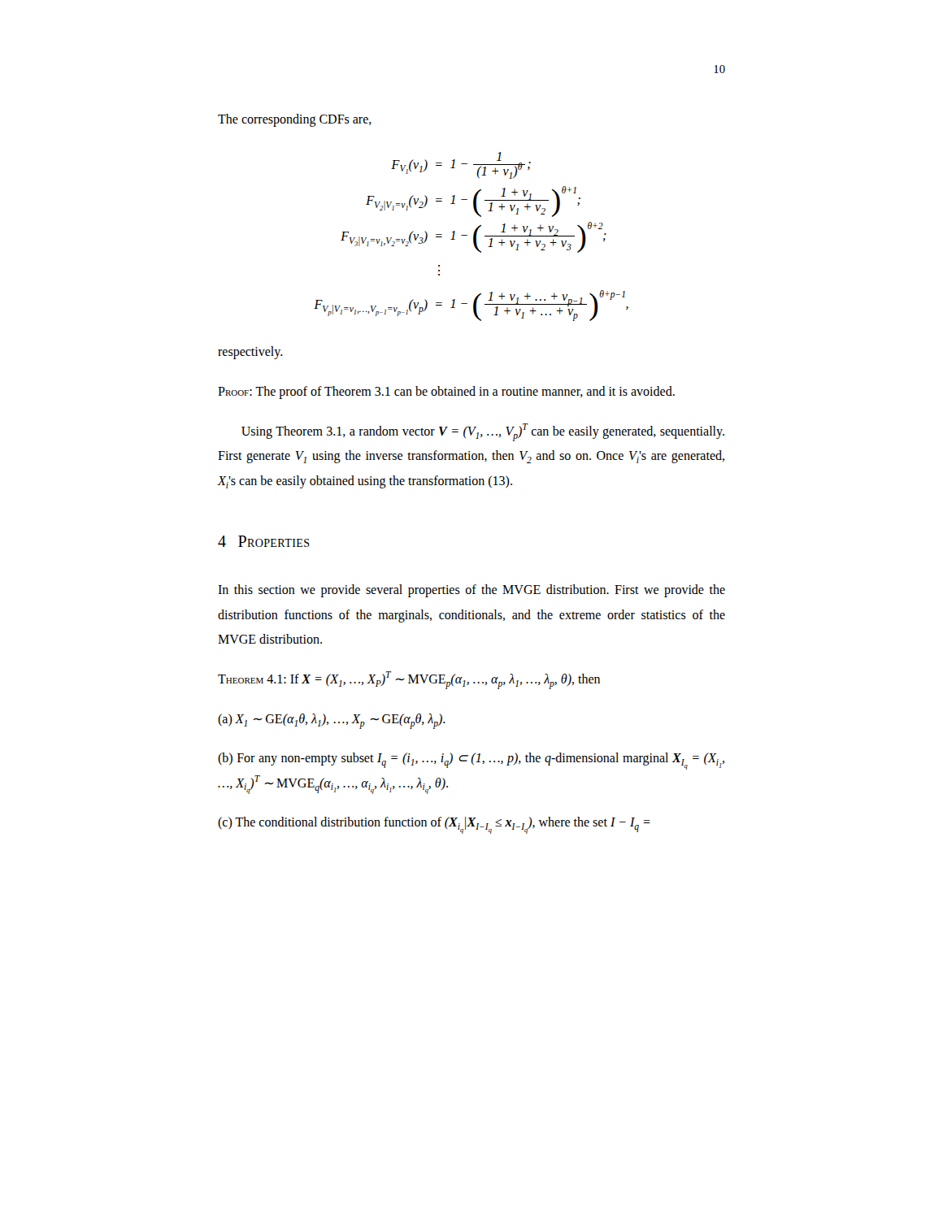10
The corresponding CDFs are,
| F V 1 (v 1 ) | = | 1 − 1 (1 + v 1 ) θ ; |
| F V 2 /V 1 =v 1 (v 2 ) | = | 1 − ( 1 + v 1 1 + v 1 + v 2 ) θ+1 ; |
| F V 3 /V 1 =v 1 ,V 2 =v 2 (v 3 ) | = | 1 − ( 1 + v 1 + v 2 1 + v 1 + v 2 + v 3 ) θ+2 ; |
| | ⋮ | |
| F V p /V 1 =v 1 ,…,V p−1 =v p−1 (v p ) | = | 1 − ( 1 + v 1 + … + v p−1 1 + v 1 + … + v p ) θ+p−1 , |
respectively.
Proof: The proof of Theorem 3.1 can be obtained in a routine manner, and it is avoided.
Using Theorem 3.1, a random vector V = (V1, …, Vp)T can be easily generated, sequentially. First generate V1 using the inverse transformation, then V2 and so on. Once Vi's are generated, Xi's can be easily obtained using the transformation (13).
4 Properties
In this section we provide several properties of the MVGE distribution. First we provide the distribution functions of the marginals, conditionals, and the extreme order statistics of the MVGE distribution.
Theorem 4.1: If X = (X1, …, XP)T ∼ MVGEp(α1, …, αp, λ1, …, λp, θ), then
(a) X1 ∼ GE(α1θ, λ1), …, Xp ∼ GE(αpθ, λp).
(b) For any non-empty subset Iq = (i1, …, iq) ⊂ (1, …, p), the q-dimensional marginal XIq = (Xi1, …, Xiq)T ∼ MVGEq(αi1, …, αiq, λi1, …, λiq, θ).
(c) The conditional distribution function of (Xiq|XI−Iq ≤ xI−Iq), where the set I − Iq =